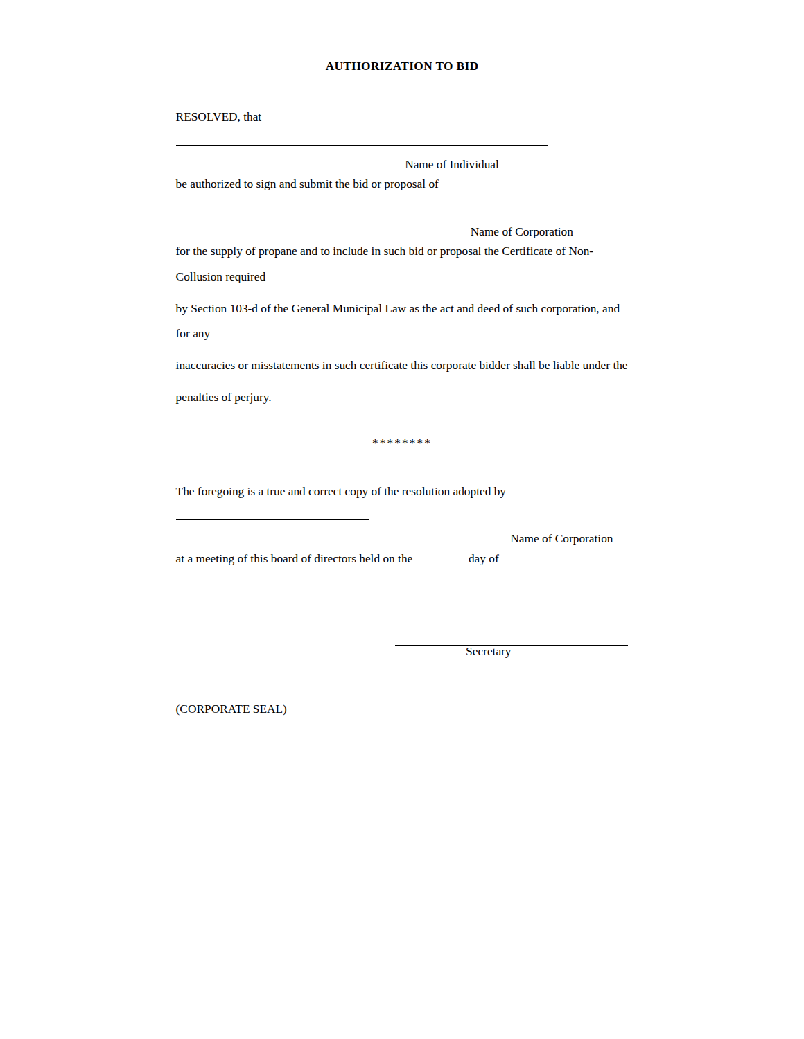AUTHORIZATION TO BID
RESOLVED, that
Name of Individual
be authorized to sign and submit the bid or proposal of
Name of Corporation
for the supply of propane and to include in such bid or proposal the Certificate of Non-Collusion required
by Section 103-d of the General Municipal Law as the act and deed of such corporation, and for any
inaccuracies or misstatements in such certificate this corporate bidder shall be liable under the
penalties of perjury.
********
The foregoing is a true and correct copy of the resolution adopted by
Name of Corporation
at a meeting of this board of directors held on the day of
Secretary
(CORPORATE SEAL)